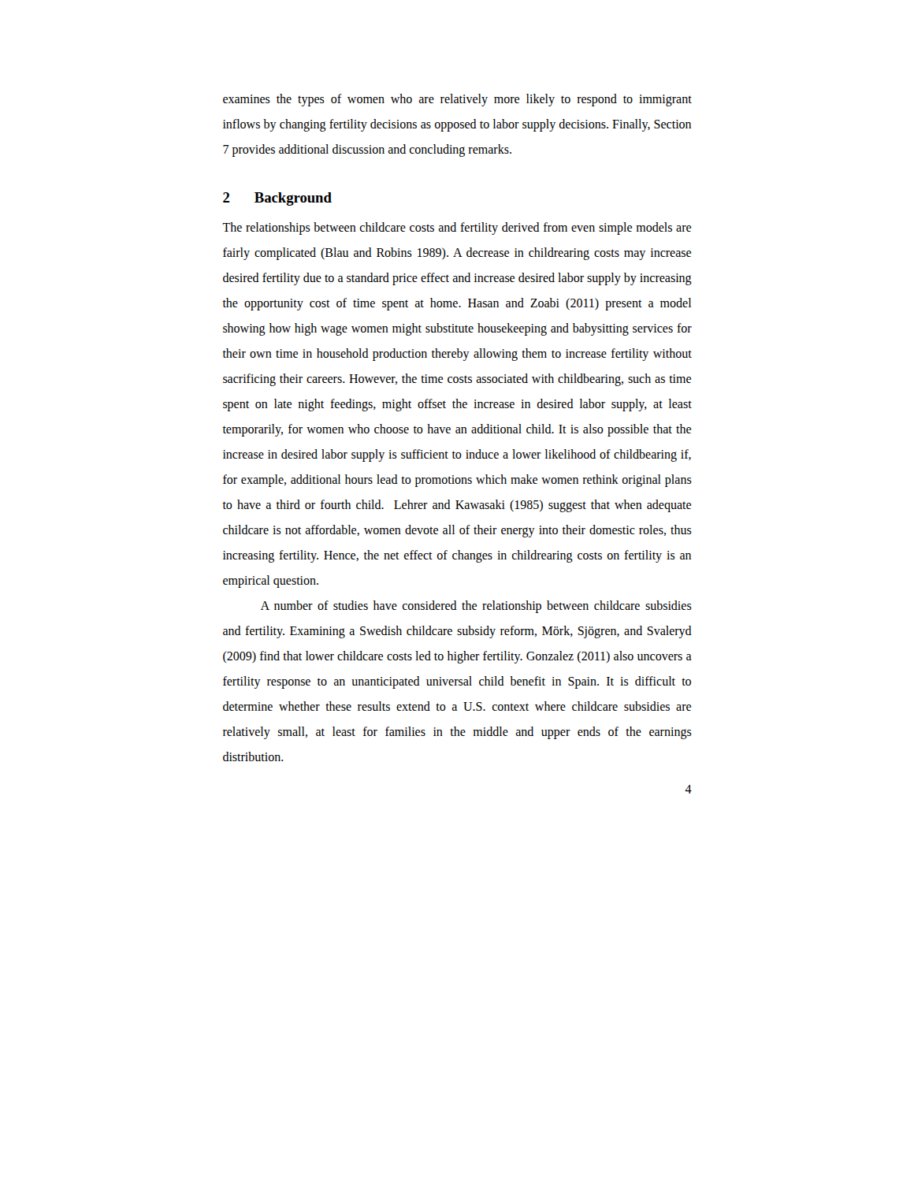examines the types of women who are relatively more likely to respond to immigrant inflows by changing fertility decisions as opposed to labor supply decisions. Finally, Section 7 provides additional discussion and concluding remarks.
2 Background
The relationships between childcare costs and fertility derived from even simple models are fairly complicated (Blau and Robins 1989). A decrease in childrearing costs may increase desired fertility due to a standard price effect and increase desired labor supply by increasing the opportunity cost of time spent at home. Hasan and Zoabi (2011) present a model showing how high wage women might substitute housekeeping and babysitting services for their own time in household production thereby allowing them to increase fertility without sacrificing their careers. However, the time costs associated with childbearing, such as time spent on late night feedings, might offset the increase in desired labor supply, at least temporarily, for women who choose to have an additional child. It is also possible that the increase in desired labor supply is sufficient to induce a lower likelihood of childbearing if, for example, additional hours lead to promotions which make women rethink original plans to have a third or fourth child. Lehrer and Kawasaki (1985) suggest that when adequate childcare is not affordable, women devote all of their energy into their domestic roles, thus increasing fertility. Hence, the net effect of changes in childrearing costs on fertility is an empirical question.
A number of studies have considered the relationship between childcare subsidies and fertility. Examining a Swedish childcare subsidy reform, Mörk, Sjögren, and Svaleryd (2009) find that lower childcare costs led to higher fertility. Gonzalez (2011) also uncovers a fertility response to an unanticipated universal child benefit in Spain. It is difficult to determine whether these results extend to a U.S. context where childcare subsidies are relatively small, at least for families in the middle and upper ends of the earnings distribution.
4